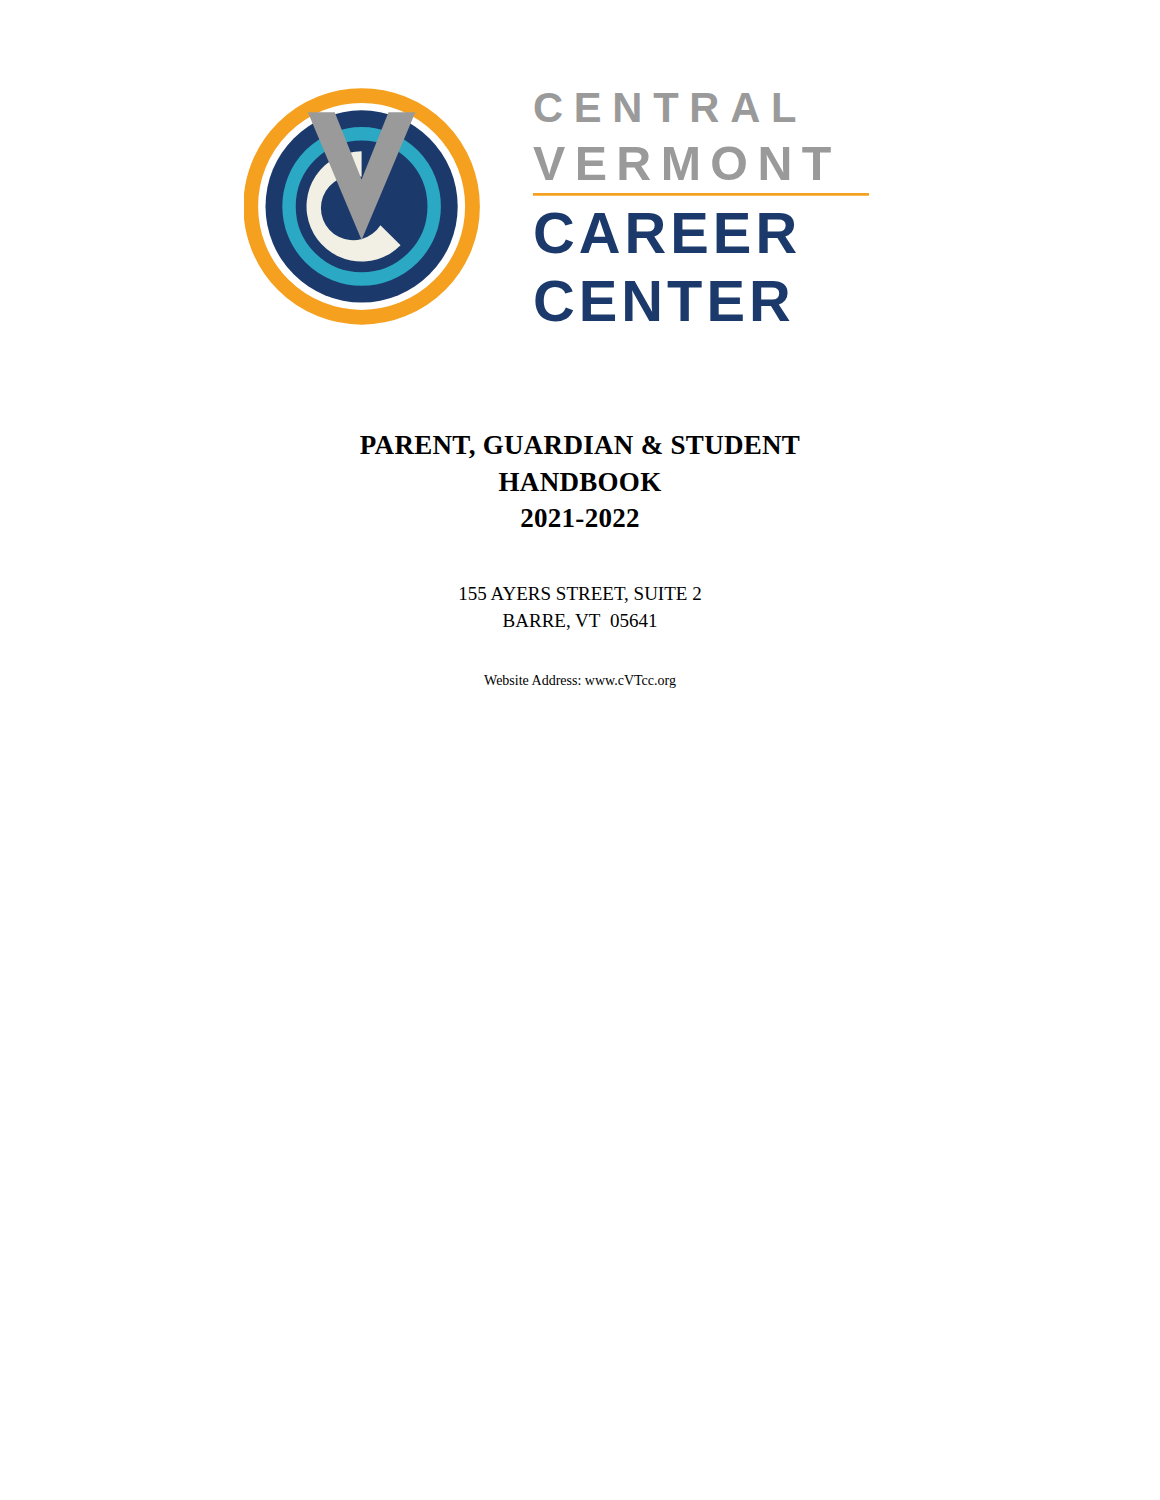CENTRAL VERMONT CAREER CENTER
PARENT, GUARDIAN & STUDENT
HANDBOOK
2021-2022
155 AYERS STREET, SUITE 2
BARRE, VT 05641
Website Address: www.cVTcc.org